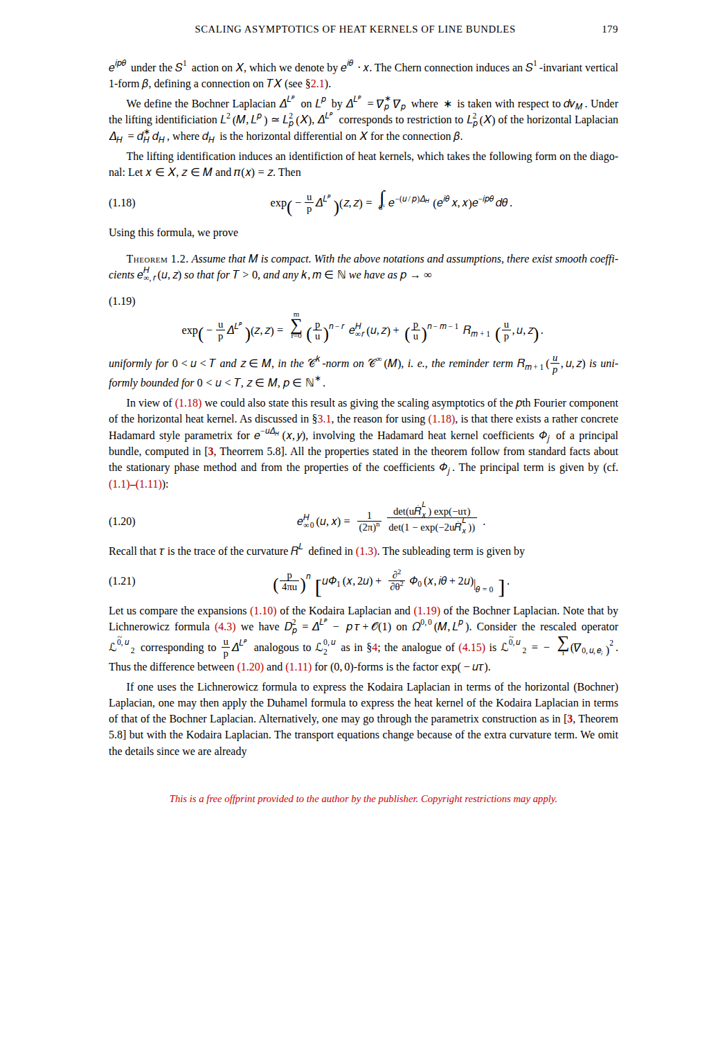SCALING ASYMPTOTICS OF HEAT KERNELS OF LINE BUNDLES 179
eipθ under the S1 action on X, which we denote by eiθ·x. The Chern connection induces an S1-invariant vertical 1-form β, defining a connection on TX (see §2.1).
We define the Bochner Laplacian ΔLp on Lp by ΔLp=∇p∗∇p where ∗ is taken with respect to dvM. Under the lifting identificiation L2(M,Lp)≃Lp2(X), ΔLp corresponds to restriction to Lp2(X) of the horizontal Laplacian ΔH=dH∗dH, where dH is the horizontal differential on X for the connection β.
The lifting identification induces an identifiction of heat kernels, which takes the following form on the diagonal: Let x∈X, z∈M and π(x)=z. Then
(1.18) exp (−up ΔLp)(z,z)= ∫S1 e−(u/p)ΔH(eiθx,x)e−ipθdθ.
Using this formula, we prove
Theorem 1.2. Assume that M is compact. With the above notations and assumptions, there exist smooth coefficients e∞,rH(u,z) so that for T>0, and any k,m∈ℕ we have as p→∞
(1.19)
exp(−up ΔLp)(z,z)= m∑r=0 (pu) n−r e∞rH(u,z)+ (pu) n−m−1 Rm+1 (up,u,z).
uniformly for 0<u<T and z∈M, in the 𝒞k-norm on 𝒞∞(M), i. e., the reminder term Rm+1(up,u,z) is uniformly bounded for 0<u<T, z∈M, p∈ℕ∗.
In view of (1.18) we could also state this result as giving the scaling asymptotics of the pth Fourier component of the horizontal heat kernel. As discussed in §3.1, the reason for using (1.18), is that there exists a rather concrete Hadamard style parametrix for e−uΔH(x,y), involving the Hadamard heat kernel coefficients Φj of a principal bundle, computed in [3, Theorrem 5.8]. All the properties stated in the theorem follow from standard facts about the stationary phase method and from the properties of the coefficients Φj. The principal term is given by (cf. (1.1)–(1.11)):
(1.20) e∞0H(u,x)= 1(2π)n det(uR˙xL) exp(−uτ) det(1 − exp(−2uR˙xL)) .
Recall that τ is the trace of the curvature RL defined in (1.3). The subleading term is given by
(1.21) (p 4πu) n [uΦ1(x,2u)+ ∂2∂θ2 Φ0(x,iθ+2u)|θ=0 ].
Let us compare the expansions (1.10) of the Kodaira Laplacian and (1.19) of the Bochner Laplacian. Note that by Lichnerowicz formula (4.3) we have Dp2=ΔLp− pτ+𝒪(1) on Ω0,0(M,Lp). Consider the rescaled operator ℒ0,u~2 corresponding to up ΔLp analogous to ℒ20,u as in §4; the analogue of (4.15) is ℒ0,u~2=− ∑i(∇0,u,ei)2. Thus the difference between (1.20) and (1.11) for (0,0)-forms is the factor exp(−uτ).
If one uses the Lichnerowicz formula to express the Kodaira Laplacian in terms of the horizontal (Bochner) Laplacian, one may then apply the Duhamel formula to express the heat kernel of the Kodaira Laplacian in terms of that of the Bochner Laplacian. Alternatively, one may go through the parametrix construction as in [3, Theorem 5.8] but with the Kodaira Laplacian. The transport equations change because of the extra curvature term. We omit the details since we are already
This is a free offprint provided to the author by the publisher. Copyright restrictions may apply.